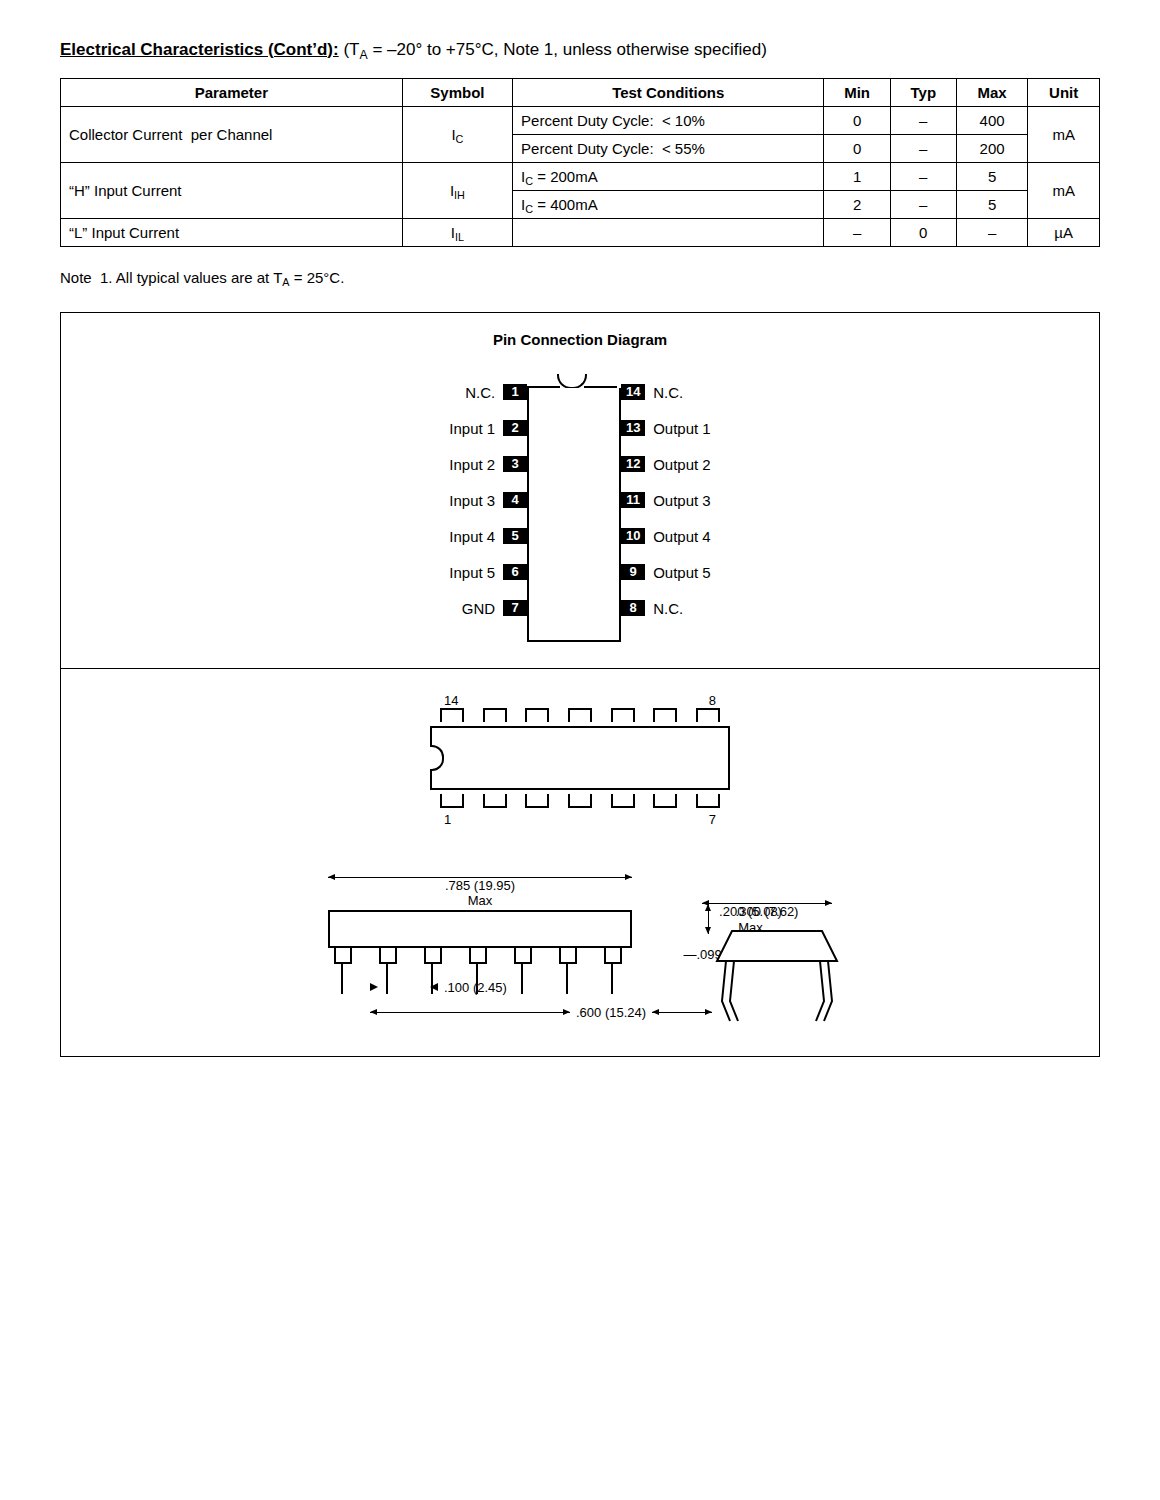Electrical Characteristics (Cont’d): (TA = –20° to +75°C, Note 1, unless otherwise specified)
| Parameter | Symbol | Test Conditions | Min | Typ | Max | Unit |
| --- | --- | --- | --- | --- | --- | --- |
| Collector Current per Channel | I C | Percent Duty Cycle: < 10% | 0 | – | 400 | mA |
| Percent Duty Cycle: < 55% | 0 | – | 200 |
| “H” Input Current | I IH | I C = 200mA | 1 | – | 5 | mA |
| I C = 400mA | 2 | – | 5 |
| “L” Input Current | I IL | | – | 0 | – | µA |
Note 1. All typical values are at TA = 25°C.
Pin Connection Diagram
N.C.1
Input 12
Input 23
Input 34
Input 45
Input 56
GND7
14 N.C.
13 Output 1
12 Output 2
11 Output 3
10 Output 4
9 Output 5
8 N.C.
14 8
1 7
.785 (19.95)
Max
.300 (7.62)
.200 (5.08)
Max
—.099 (2.5) Min
.100 (2.45)
.600 (15.24)